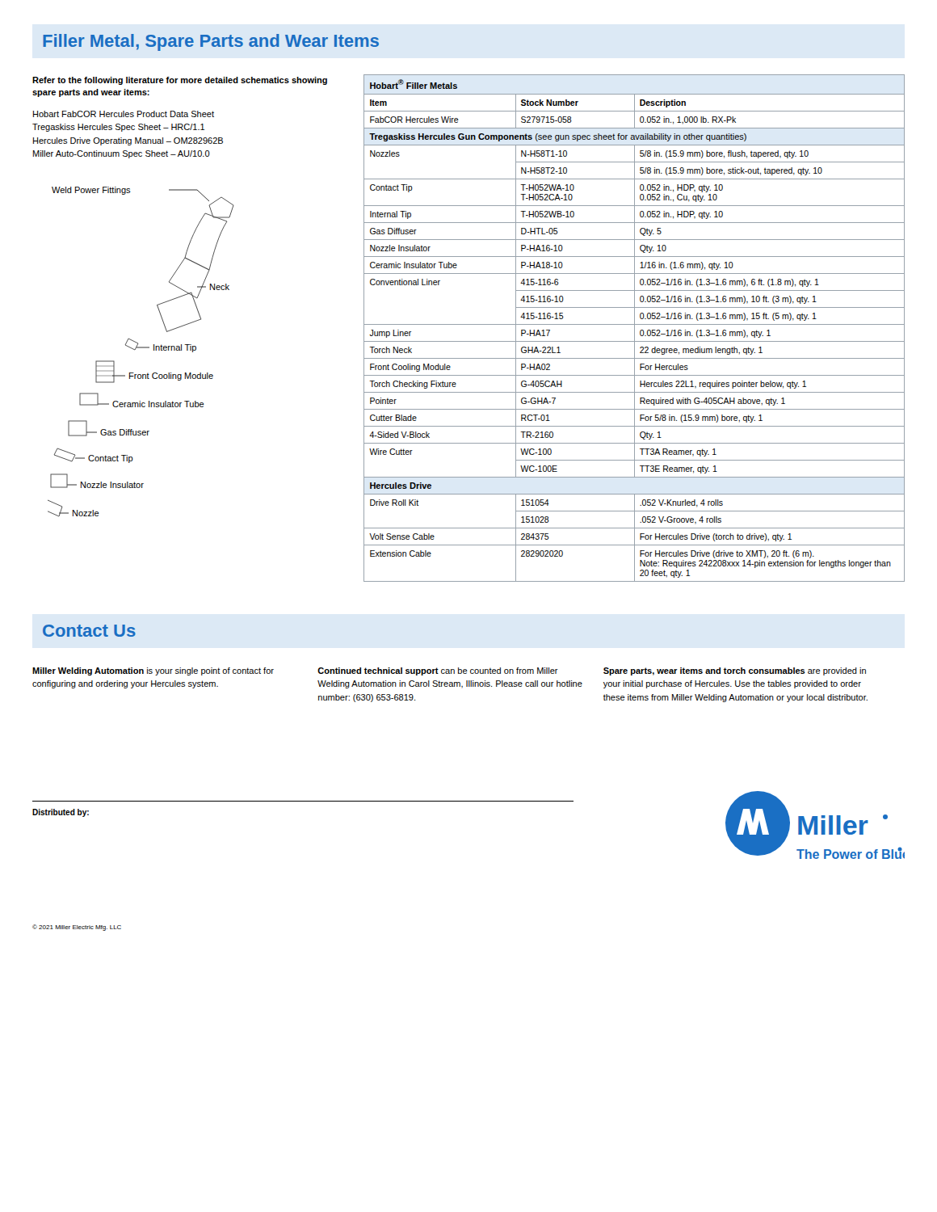Filler Metal, Spare Parts and Wear Items
Refer to the following literature for more detailed schematics showing spare parts and wear items:
Hobart FabCOR Hercules Product Data Sheet
Tregaskiss Hercules Spec Sheet – HRC/1.1
Hercules Drive Operating Manual – OM282962B
Miller Auto-Continuum Spec Sheet – AU/10.0
Weld Power Fittings Neck Internal Tip Front Cooling Module Ceramic Insulator Tube Gas Diffuser Contact Tip Nozzle Insulator Nozzle
| Hobart ® Filler Metals |
| --- |
| Item | Stock Number | Description |
| FabCOR Hercules Wire | S279715-058 | 0.052 in., 1,000 lb. RX-Pk |
| Tregaskiss Hercules Gun Components (see gun spec sheet for availability in other quantities) |
| Nozzles | N-H58T1-10 | 5/8 in. (15.9 mm) bore, flush, tapered, qty. 10 |
| N-H58T2-10 | 5/8 in. (15.9 mm) bore, stick-out, tapered, qty. 10 |
| Contact Tip | T-H052WA-10 T-H052CA-10 | 0.052 in., HDP, qty. 10 0.052 in., Cu, qty. 10 |
| Internal Tip | T-H052WB-10 | 0.052 in., HDP, qty. 10 |
| Gas Diffuser | D-HTL-05 | Qty. 5 |
| Nozzle Insulator | P-HA16-10 | Qty. 10 |
| Ceramic Insulator Tube | P-HA18-10 | 1/16 in. (1.6 mm), qty. 10 |
| Conventional Liner | 415-116-6 | 0.052–1/16 in. (1.3–1.6 mm), 6 ft. (1.8 m), qty. 1 |
| 415-116-10 | 0.052–1/16 in. (1.3–1.6 mm), 10 ft. (3 m), qty. 1 |
| 415-116-15 | 0.052–1/16 in. (1.3–1.6 mm), 15 ft. (5 m), qty. 1 |
| Jump Liner | P-HA17 | 0.052–1/16 in. (1.3–1.6 mm), qty. 1 |
| Torch Neck | GHA-22L1 | 22 degree, medium length, qty. 1 |
| Front Cooling Module | P-HA02 | For Hercules |
| Torch Checking Fixture | G-405CAH | Hercules 22L1, requires pointer below, qty. 1 |
| Pointer | G-GHA-7 | Required with G-405CAH above, qty. 1 |
| Cutter Blade | RCT-01 | For 5/8 in. (15.9 mm) bore, qty. 1 |
| 4-Sided V-Block | TR-2160 | Qty. 1 |
| Wire Cutter | WC-100 | TT3A Reamer, qty. 1 |
| WC-100E | TT3E Reamer, qty. 1 |
| Hercules Drive |
| Drive Roll Kit | 151054 | .052 V-Knurled, 4 rolls |
| 151028 | .052 V-Groove, 4 rolls |
| Volt Sense Cable | 284375 | For Hercules Drive (torch to drive), qty. 1 |
| Extension Cable | 282902020 | For Hercules Drive (drive to XMT), 20 ft. (6 m). Note: Requires 242208xxx 14-pin extension for lengths longer than 20 feet, qty. 1 |
Contact Us
Miller Welding Automation is your single point of contact for configuring and ordering your Hercules system.
Continued technical support can be counted on from Miller Welding Automation in Carol Stream, Illinois. Please call our hotline number: (630) 653-6819.
Spare parts, wear items and torch consumables are provided in your initial purchase of Hercules. Use the tables provided to order these items from Miller Welding Automation or your local distributor.
Distributed by:
Miller The Power of Blue
© 2021 Miller Electric Mfg. LLC